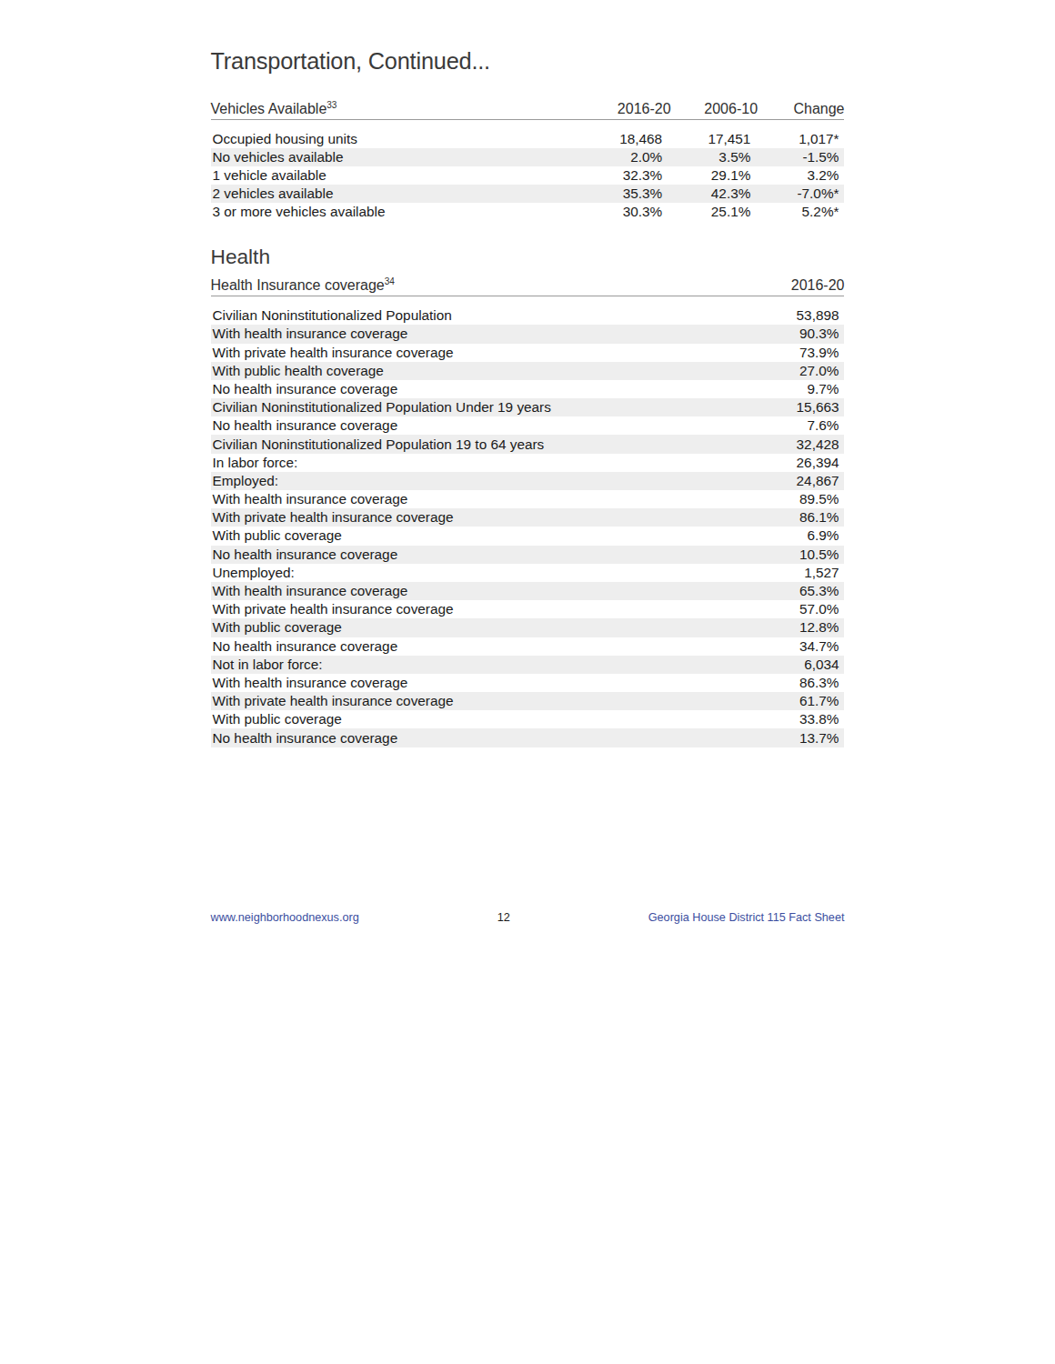Transportation, Continued...
Vehicles Available 33 2016-20 2006-10 Change
| Occupied housing units | 18,468 | 17,451 | 1,017* |
| No vehicles available | 2.0% | 3.5% | -1.5% |
| 1 vehicle available | 32.3% | 29.1% | 3.2% |
| 2 vehicles available | 35.3% | 42.3% | -7.0%* |
| 3 or more vehicles available | 30.3% | 25.1% | 5.2%* |
Health
Health Insurance coverage 34 2016-20
| Civilian Noninstitutionalized Population | 53,898 |
| With health insurance coverage | 90.3% |
| With private health insurance coverage | 73.9% |
| With public health coverage | 27.0% |
| No health insurance coverage | 9.7% |
| Civilian Noninstitutionalized Population Under 19 years | 15,663 |
| No health insurance coverage | 7.6% |
| Civilian Noninstitutionalized Population 19 to 64 years | 32,428 |
| In labor force: | 26,394 |
| Employed: | 24,867 |
| With health insurance coverage | 89.5% |
| With private health insurance coverage | 86.1% |
| With public coverage | 6.9% |
| No health insurance coverage | 10.5% |
| Unemployed: | 1,527 |
| With health insurance coverage | 65.3% |
| With private health insurance coverage | 57.0% |
| With public coverage | 12.8% |
| No health insurance coverage | 34.7% |
| Not in labor force: | 6,034 |
| With health insurance coverage | 86.3% |
| With private health insurance coverage | 61.7% |
| With public coverage | 33.8% |
| No health insurance coverage | 13.7% |
www.neighborhoodnexus.org
12
Georgia House District 115 Fact Sheet